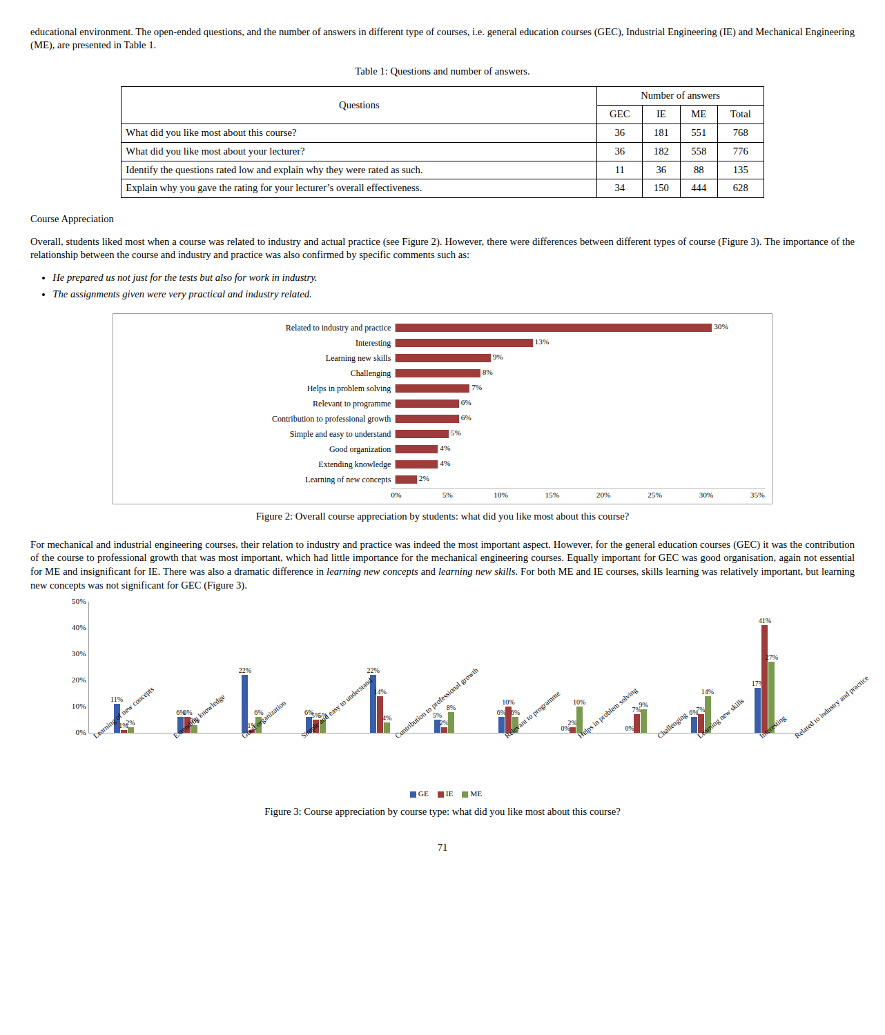educational environment. The open-ended questions, and the number of answers in different type of courses, i.e. general education courses (GEC), Industrial Engineering (IE) and Mechanical Engineering (ME), are presented in Table 1.
Table 1: Questions and number of answers.
| Questions | Number of answers |
| --- | --- |
| GEC | IE | ME | Total |
| What did you like most about this course? | 36 | 181 | 551 | 768 |
| What did you like most about your lecturer? | 36 | 182 | 558 | 776 |
| Identify the questions rated low and explain why they were rated as such. | 11 | 36 | 88 | 135 |
| Explain why you gave the rating for your lecturer’s overall effectiveness. | 34 | 150 | 444 | 628 |
Course Appreciation
Overall, students liked most when a course was related to industry and actual practice (see Figure 2). However, there were differences between different types of course (Figure 3). The importance of the relationship between the course and industry and practice was also confirmed by specific comments such as:
He prepared us not just for the tests but also for work in industry.
The assignments given were very practical and industry related.
Related to industry and practice
30%
Interesting
13%
Learning new skills
9%
Challenging
8%
Helps in problem solving
7%
Relevant to programme
6%
Contribution to professional growth
6%
Simple and easy to understand
5%
Good organization
4%
Extending knowledge
4%
Learning of new concepts
2%
0% 5% 10% 15% 20% 25% 30% 35%
Figure 2: Overall course appreciation by students: what did you like most about this course?
For mechanical and industrial engineering courses, their relation to industry and practice was indeed the most important aspect. However, for the general education courses (GEC) it was the contribution of the course to professional growth that was most important, which had little importance for the mechanical engineering courses. Equally important for GEC was good organisation, again not essential for ME and insignificant for IE. There was also a dramatic difference in learning new concepts and learning new skills. For both ME and IE courses, skills learning was relatively important, but learning new concepts was not significant for GEC (Figure 3).
50%
40%
30%
20%
10%
0%
11%
1%
2%
6%
6%
3%
22%
1%
6%
6%
5%
5%
22%
14%
4%
5%
2%
8%
6%
10%
6%
0%
2%
10%
0%
7%
9%
6%
7%
14%
17%
41%
27%
Learning of new concepts
Extending knowledge
Good organization
Simple and easy to understand
Contribution to professional growth
Relevant to programme
Helps in problem solving
Challenging
Learning new skills
Interesting
Related to industry and practice
GE IE ME
Figure 3: Course appreciation by course type: what did you like most about this course?
71